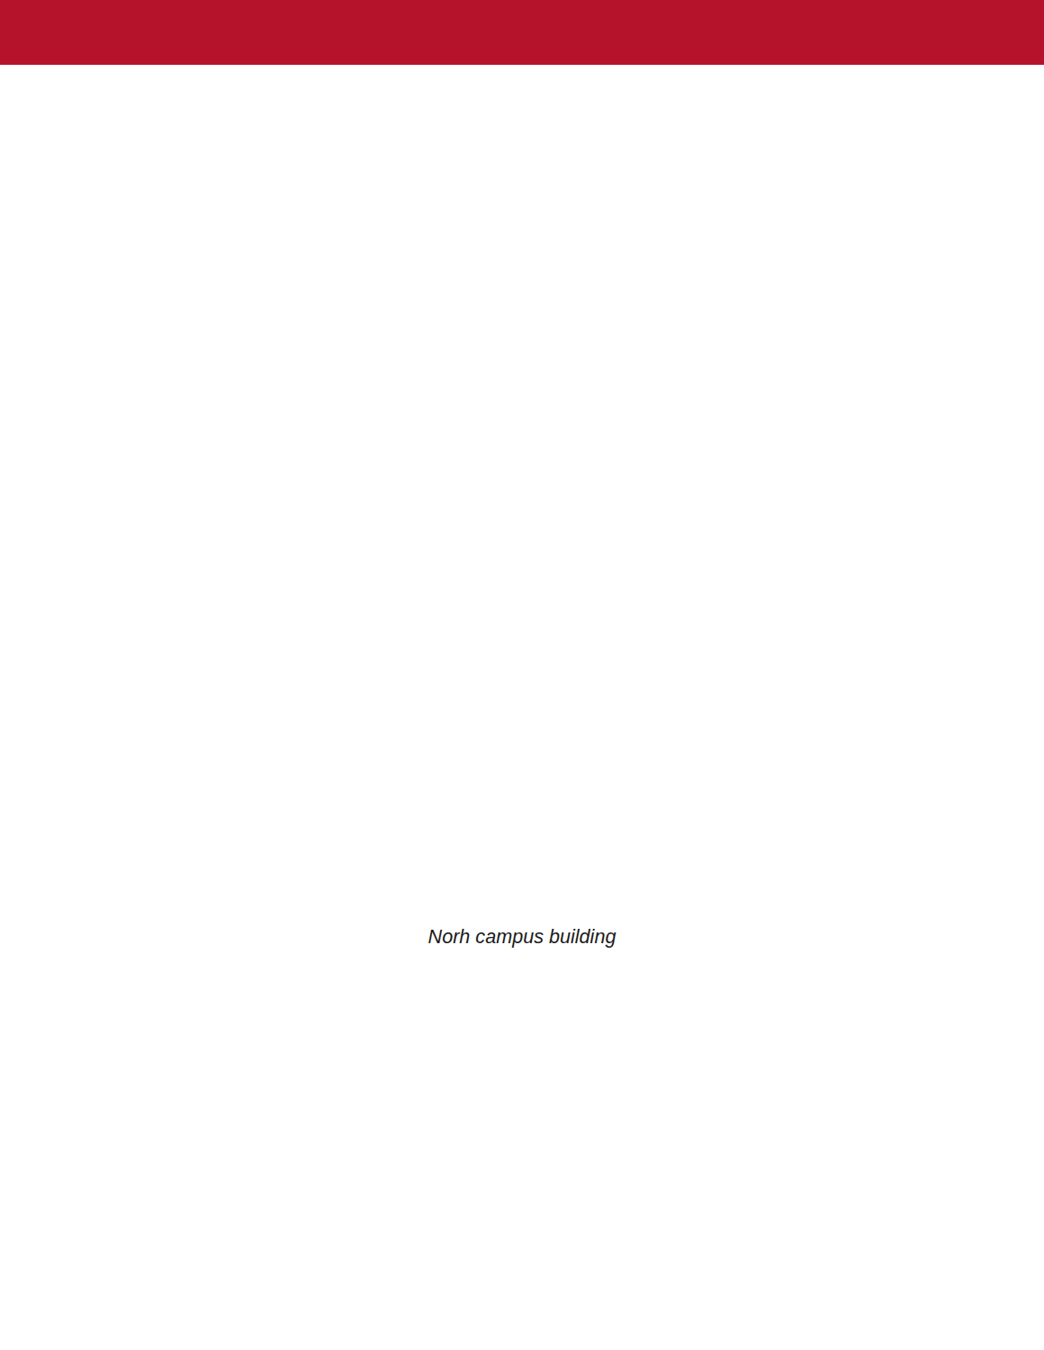Norh campus building